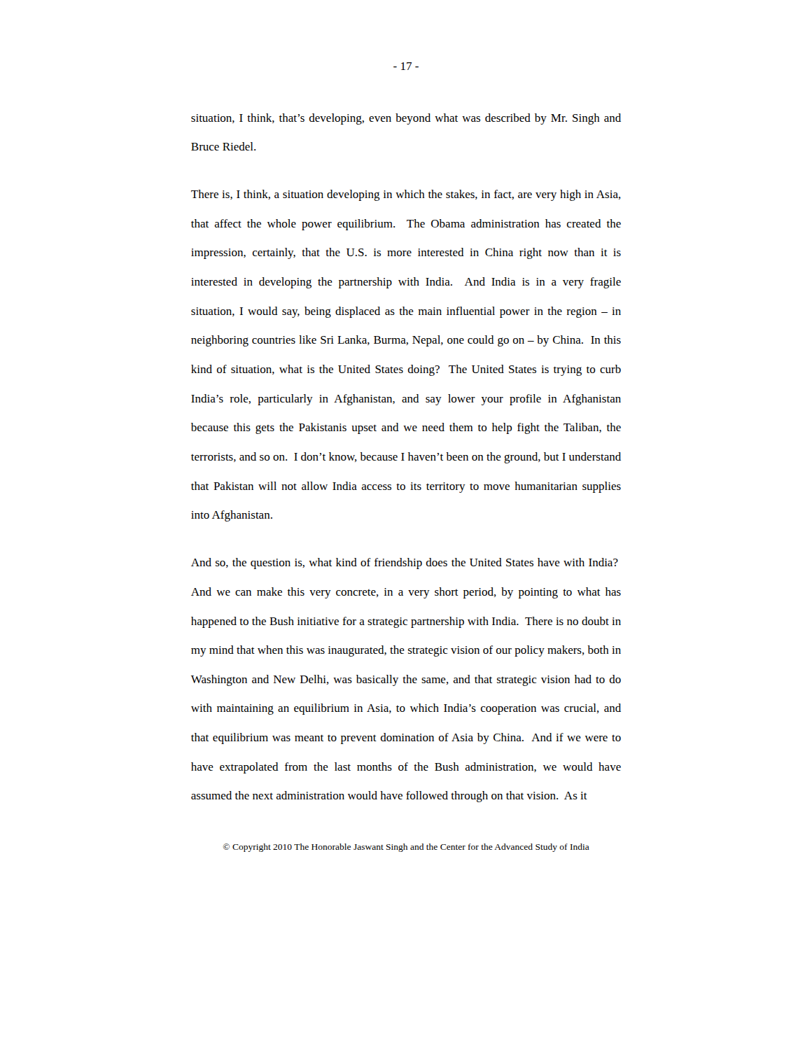- 17 -
situation, I think, that’s developing, even beyond what was described by Mr. Singh and Bruce Riedel.
There is, I think, a situation developing in which the stakes, in fact, are very high in Asia, that affect the whole power equilibrium. The Obama administration has created the impression, certainly, that the U.S. is more interested in China right now than it is interested in developing the partnership with India. And India is in a very fragile situation, I would say, being displaced as the main influential power in the region – in neighboring countries like Sri Lanka, Burma, Nepal, one could go on – by China. In this kind of situation, what is the United States doing? The United States is trying to curb India’s role, particularly in Afghanistan, and say lower your profile in Afghanistan because this gets the Pakistanis upset and we need them to help fight the Taliban, the terrorists, and so on. I don’t know, because I haven’t been on the ground, but I understand that Pakistan will not allow India access to its territory to move humanitarian supplies into Afghanistan.
And so, the question is, what kind of friendship does the United States have with India? And we can make this very concrete, in a very short period, by pointing to what has happened to the Bush initiative for a strategic partnership with India. There is no doubt in my mind that when this was inaugurated, the strategic vision of our policy makers, both in Washington and New Delhi, was basically the same, and that strategic vision had to do with maintaining an equilibrium in Asia, to which India’s cooperation was crucial, and that equilibrium was meant to prevent domination of Asia by China. And if we were to have extrapolated from the last months of the Bush administration, we would have assumed the next administration would have followed through on that vision. As it
© Copyright 2010 The Honorable Jaswant Singh and the Center for the Advanced Study of India